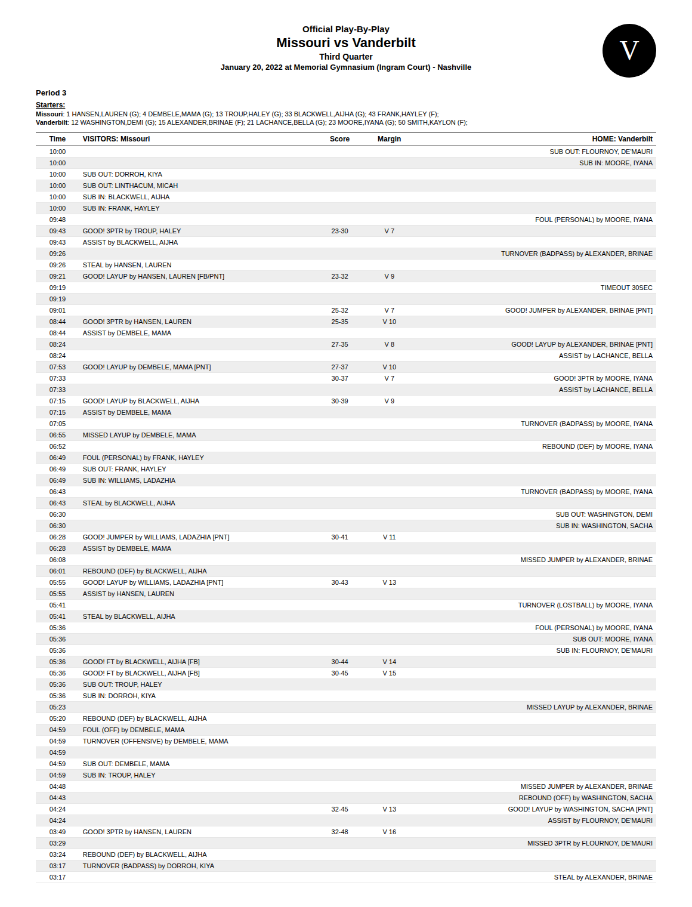V
Official Play-By-Play
Missouri vs Vanderbilt
Third Quarter
January 20, 2022 at Memorial Gymnasium (Ingram Court) - Nashville
Period 3
Starters:
Missouri: 1 HANSEN,LAUREN (G); 4 DEMBELE,MAMA (G); 13 TROUP,HALEY (G); 33 BLACKWELL,AIJHA (G); 43 FRANK,HAYLEY (F);
Vanderbilt: 12 WASHINGTON,DEMI (G); 15 ALEXANDER,BRINAE (F); 21 LACHANCE,BELLA (G); 23 MOORE,IYANA (G); 50 SMITH,KAYLON (F);
| Time | VISITORS: Missouri | Score | Margin | HOME: Vanderbilt |
| --- | --- | --- | --- | --- |
| 10:00 | | | | SUB OUT: FLOURNOY, DE'MAURI |
| 10:00 | | | | SUB IN: MOORE, IYANA |
| 10:00 | SUB OUT: DORROH, KIYA | | | |
| 10:00 | SUB OUT: LINTHACUM, MICAH | | | |
| 10:00 | SUB IN: BLACKWELL, AIJHA | | | |
| 10:00 | SUB IN: FRANK, HAYLEY | | | |
| 09:48 | | | | FOUL (PERSONAL) by MOORE, IYANA |
| 09:43 | GOOD! 3PTR by TROUP, HALEY | 23-30 | V 7 | |
| 09:43 | ASSIST by BLACKWELL, AIJHA | | | |
| 09:26 | | | | TURNOVER (BADPASS) by ALEXANDER, BRINAE |
| 09:26 | STEAL by HANSEN, LAUREN | | | |
| 09:21 | GOOD! LAYUP by HANSEN, LAUREN [FB/PNT] | 23-32 | V 9 | |
| 09:19 | | | | TIMEOUT 30SEC |
| 09:19 | | | | |
| 09:01 | | 25-32 | V 7 | GOOD! JUMPER by ALEXANDER, BRINAE [PNT] |
| 08:44 | GOOD! 3PTR by HANSEN, LAUREN | 25-35 | V 10 | |
| 08:44 | ASSIST by DEMBELE, MAMA | | | |
| 08:24 | | 27-35 | V 8 | GOOD! LAYUP by ALEXANDER, BRINAE [PNT] |
| 08:24 | | | | ASSIST by LACHANCE, BELLA |
| 07:53 | GOOD! LAYUP by DEMBELE, MAMA [PNT] | 27-37 | V 10 | |
| 07:33 | | 30-37 | V 7 | GOOD! 3PTR by MOORE, IYANA |
| 07:33 | | | | ASSIST by LACHANCE, BELLA |
| 07:15 | GOOD! LAYUP by BLACKWELL, AIJHA | 30-39 | V 9 | |
| 07:15 | ASSIST by DEMBELE, MAMA | | | |
| 07:05 | | | | TURNOVER (BADPASS) by MOORE, IYANA |
| 06:55 | MISSED LAYUP by DEMBELE, MAMA | | | |
| 06:52 | | | | REBOUND (DEF) by MOORE, IYANA |
| 06:49 | FOUL (PERSONAL) by FRANK, HAYLEY | | | |
| 06:49 | SUB OUT: FRANK, HAYLEY | | | |
| 06:49 | SUB IN: WILLIAMS, LADAZHIA | | | |
| 06:43 | | | | TURNOVER (BADPASS) by MOORE, IYANA |
| 06:43 | STEAL by BLACKWELL, AIJHA | | | |
| 06:30 | | | | SUB OUT: WASHINGTON, DEMI |
| 06:30 | | | | SUB IN: WASHINGTON, SACHA |
| 06:28 | GOOD! JUMPER by WILLIAMS, LADAZHIA [PNT] | 30-41 | V 11 | |
| 06:28 | ASSIST by DEMBELE, MAMA | | | |
| 06:08 | | | | MISSED JUMPER by ALEXANDER, BRINAE |
| 06:01 | REBOUND (DEF) by BLACKWELL, AIJHA | | | |
| 05:55 | GOOD! LAYUP by WILLIAMS, LADAZHIA [PNT] | 30-43 | V 13 | |
| 05:55 | ASSIST by HANSEN, LAUREN | | | |
| 05:41 | | | | TURNOVER (LOSTBALL) by MOORE, IYANA |
| 05:41 | STEAL by BLACKWELL, AIJHA | | | |
| 05:36 | | | | FOUL (PERSONAL) by MOORE, IYANA |
| 05:36 | | | | SUB OUT: MOORE, IYANA |
| 05:36 | | | | SUB IN: FLOURNOY, DE'MAURI |
| 05:36 | GOOD! FT by BLACKWELL, AIJHA [FB] | 30-44 | V 14 | |
| 05:36 | GOOD! FT by BLACKWELL, AIJHA [FB] | 30-45 | V 15 | |
| 05:36 | SUB OUT: TROUP, HALEY | | | |
| 05:36 | SUB IN: DORROH, KIYA | | | |
| 05:23 | | | | MISSED LAYUP by ALEXANDER, BRINAE |
| 05:20 | REBOUND (DEF) by BLACKWELL, AIJHA | | | |
| 04:59 | FOUL (OFF) by DEMBELE, MAMA | | | |
| 04:59 | TURNOVER (OFFENSIVE) by DEMBELE, MAMA | | | |
| 04:59 | | | | |
| 04:59 | SUB OUT: DEMBELE, MAMA | | | |
| 04:59 | SUB IN: TROUP, HALEY | | | |
| 04:48 | | | | MISSED JUMPER by ALEXANDER, BRINAE |
| 04:43 | | | | REBOUND (OFF) by WASHINGTON, SACHA |
| 04:24 | | 32-45 | V 13 | GOOD! LAYUP by WASHINGTON, SACHA [PNT] |
| 04:24 | | | | ASSIST by FLOURNOY, DE'MAURI |
| 03:49 | GOOD! 3PTR by HANSEN, LAUREN | 32-48 | V 16 | |
| 03:29 | | | | MISSED 3PTR by FLOURNOY, DE'MAURI |
| 03:24 | REBOUND (DEF) by BLACKWELL, AIJHA | | | |
| 03:17 | TURNOVER (BADPASS) by DORROH, KIYA | | | |
| 03:17 | | | | STEAL by ALEXANDER, BRINAE |